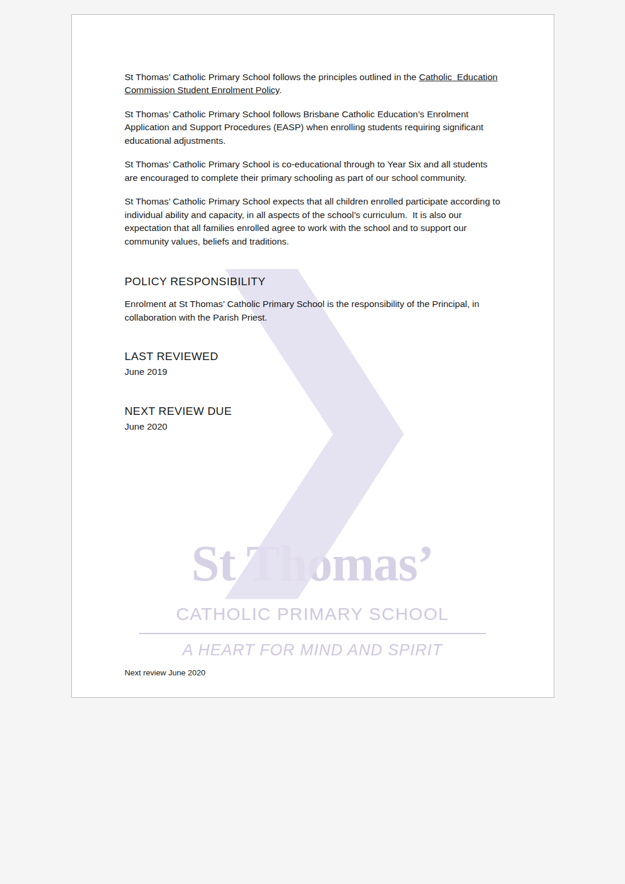❯
St Thomas’
CATHOLIC PRIMARY SCHOOL
A HEART FOR MIND AND SPIRIT
St Thomas’ Catholic Primary School follows the principles outlined in the Catholic Education Commission Student Enrolment Policy.
St Thomas’ Catholic Primary School follows Brisbane Catholic Education’s Enrolment Application and Support Procedures (EASP) when enrolling students requiring significant educational adjustments.
St Thomas’ Catholic Primary School is co-educational through to Year Six and all students are encouraged to complete their primary schooling as part of our school community.
St Thomas’ Catholic Primary School expects that all children enrolled participate according to individual ability and capacity, in all aspects of the school’s curriculum. It is also our expectation that all families enrolled agree to work with the school and to support our community values, beliefs and traditions.
POLICY RESPONSIBILITY
Enrolment at St Thomas’ Catholic Primary School is the responsibility of the Principal, in collaboration with the Parish Priest.
LAST REVIEWED
June 2019
NEXT REVIEW DUE
June 2020
Next review June 2020